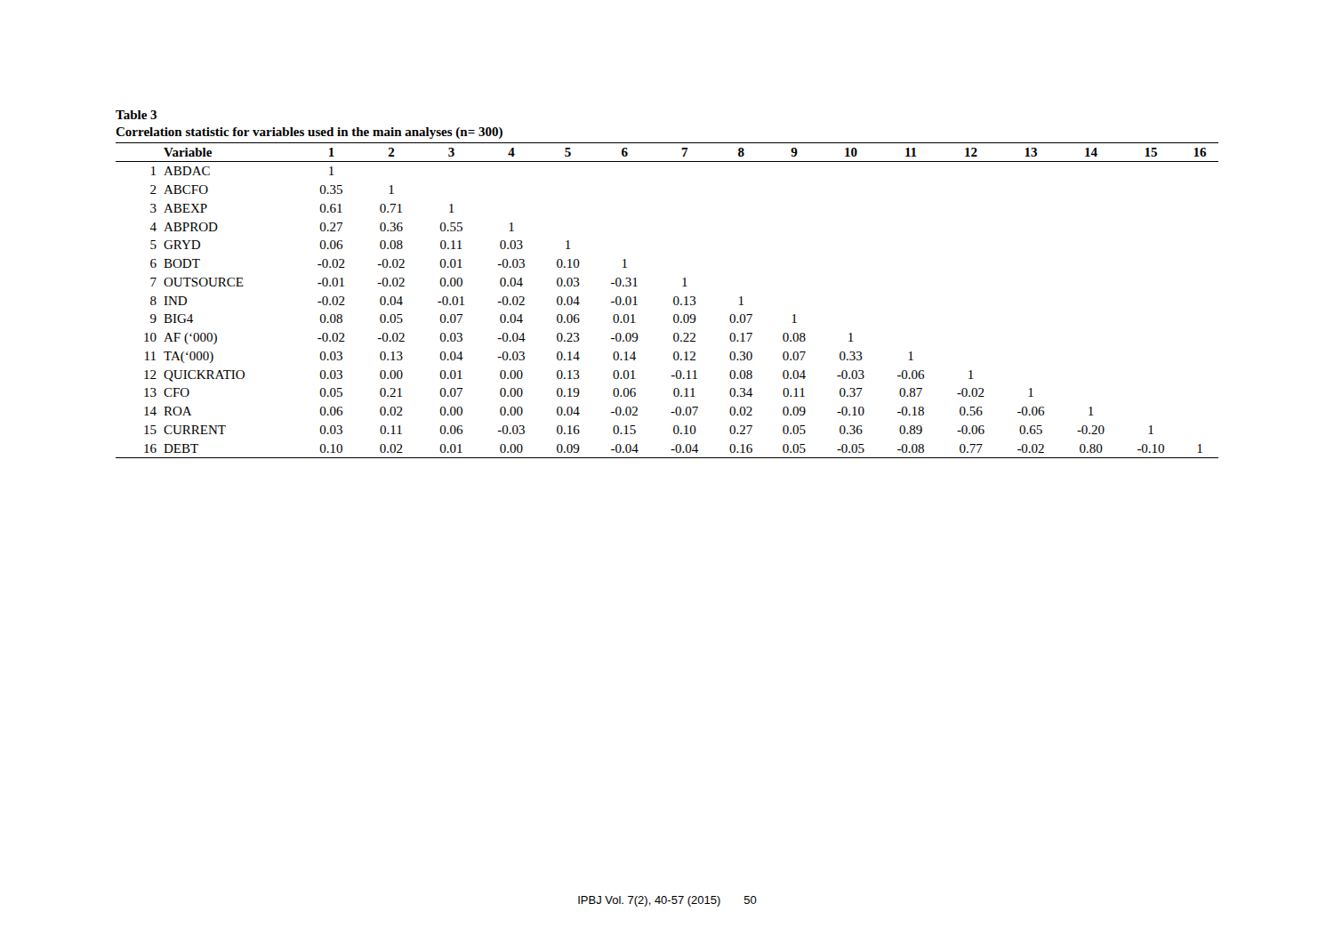Table 3 Correlation statistic for variables used in the main analyses (n= 300)
| | Variable | 1 | 2 | 3 | 4 | 5 | 6 | 7 | 8 | 9 | 10 | 11 | 12 | 13 | 14 | 15 | 16 |
| --- | --- | --- | --- | --- | --- | --- | --- | --- | --- | --- | --- | --- | --- | --- | --- | --- | --- |
| 1 | ABDAC | 1 | | | | | | | | | | | | | | | |
| 2 | ABCFO | 0.35 | 1 | | | | | | | | | | | | | | |
| 3 | ABEXP | 0.61 | 0.71 | 1 | | | | | | | | | | | | | |
| 4 | ABPROD | 0.27 | 0.36 | 0.55 | 1 | | | | | | | | | | | | |
| 5 | GRYD | 0.06 | 0.08 | 0.11 | 0.03 | 1 | | | | | | | | | | | |
| 6 | BODT | -0.02 | -0.02 | 0.01 | -0.03 | 0.10 | 1 | | | | | | | | | | |
| 7 | OUTSOURCE | -0.01 | -0.02 | 0.00 | 0.04 | 0.03 | -0.31 | 1 | | | | | | | | | |
| 8 | IND | -0.02 | 0.04 | -0.01 | -0.02 | 0.04 | -0.01 | 0.13 | 1 | | | | | | | | |
| 9 | BIG4 | 0.08 | 0.05 | 0.07 | 0.04 | 0.06 | 0.01 | 0.09 | 0.07 | 1 | | | | | | | |
| 10 | AF (‘000) | -0.02 | -0.02 | 0.03 | -0.04 | 0.23 | -0.09 | 0.22 | 0.17 | 0.08 | 1 | | | | | | |
| 11 | TA(‘000) | 0.03 | 0.13 | 0.04 | -0.03 | 0.14 | 0.14 | 0.12 | 0.30 | 0.07 | 0.33 | 1 | | | | | |
| 12 | QUICKRATIO | 0.03 | 0.00 | 0.01 | 0.00 | 0.13 | 0.01 | -0.11 | 0.08 | 0.04 | -0.03 | -0.06 | 1 | | | | |
| 13 | CFO | 0.05 | 0.21 | 0.07 | 0.00 | 0.19 | 0.06 | 0.11 | 0.34 | 0.11 | 0.37 | 0.87 | -0.02 | 1 | | | |
| 14 | ROA | 0.06 | 0.02 | 0.00 | 0.00 | 0.04 | -0.02 | -0.07 | 0.02 | 0.09 | -0.10 | -0.18 | 0.56 | -0.06 | 1 | | |
| 15 | CURRENT | 0.03 | 0.11 | 0.06 | -0.03 | 0.16 | 0.15 | 0.10 | 0.27 | 0.05 | 0.36 | 0.89 | -0.06 | 0.65 | -0.20 | 1 | |
| 16 | DEBT | 0.10 | 0.02 | 0.01 | 0.00 | 0.09 | -0.04 | -0.04 | 0.16 | 0.05 | -0.05 | -0.08 | 0.77 | -0.02 | 0.80 | -0.10 | 1 |
IPBJ Vol. 7(2), 40-57 (2015)50